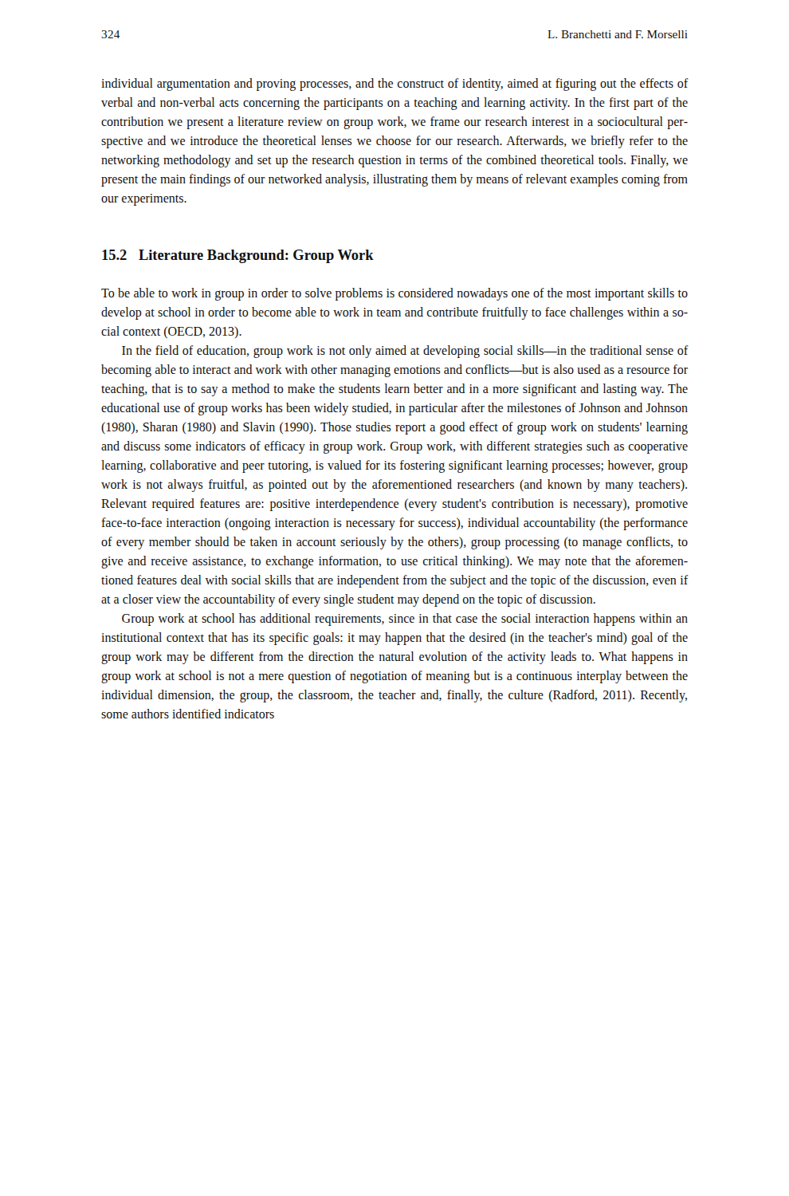324 L. Branchetti and F. Morselli
individual argumentation and proving processes, and the construct of identity, aimed at figuring out the effects of verbal and non-verbal acts concerning the participants on a teaching and learning activity. In the first part of the contribution we present a literature review on group work, we frame our research interest in a sociocultural perspective and we introduce the theoretical lenses we choose for our research. Afterwards, we briefly refer to the networking methodology and set up the research question in terms of the combined theoretical tools. Finally, we present the main findings of our networked analysis, illustrating them by means of relevant examples coming from our experiments.
15.2 Literature Background: Group Work
To be able to work in group in order to solve problems is considered nowadays one of the most important skills to develop at school in order to become able to work in team and contribute fruitfully to face challenges within a social context (OECD, 2013).
In the field of education, group work is not only aimed at developing social skills—in the traditional sense of becoming able to interact and work with other managing emotions and conflicts—but is also used as a resource for teaching, that is to say a method to make the students learn better and in a more significant and lasting way. The educational use of group works has been widely studied, in particular after the milestones of Johnson and Johnson (1980), Sharan (1980) and Slavin (1990). Those studies report a good effect of group work on students' learning and discuss some indicators of efficacy in group work. Group work, with different strategies such as cooperative learning, collaborative and peer tutoring, is valued for its fostering significant learning processes; however, group work is not always fruitful, as pointed out by the aforementioned researchers (and known by many teachers). Relevant required features are: positive interdependence (every student's contribution is necessary), promotive face-to-face interaction (ongoing interaction is necessary for success), individual accountability (the performance of every member should be taken in account seriously by the others), group processing (to manage conflicts, to give and receive assistance, to exchange information, to use critical thinking). We may note that the aforementioned features deal with social skills that are independent from the subject and the topic of the discussion, even if at a closer view the accountability of every single student may depend on the topic of discussion.
Group work at school has additional requirements, since in that case the social interaction happens within an institutional context that has its specific goals: it may happen that the desired (in the teacher's mind) goal of the group work may be different from the direction the natural evolution of the activity leads to. What happens in group work at school is not a mere question of negotiation of meaning but is a continuous interplay between the individual dimension, the group, the classroom, the teacher and, finally, the culture (Radford, 2011). Recently, some authors identified indicators